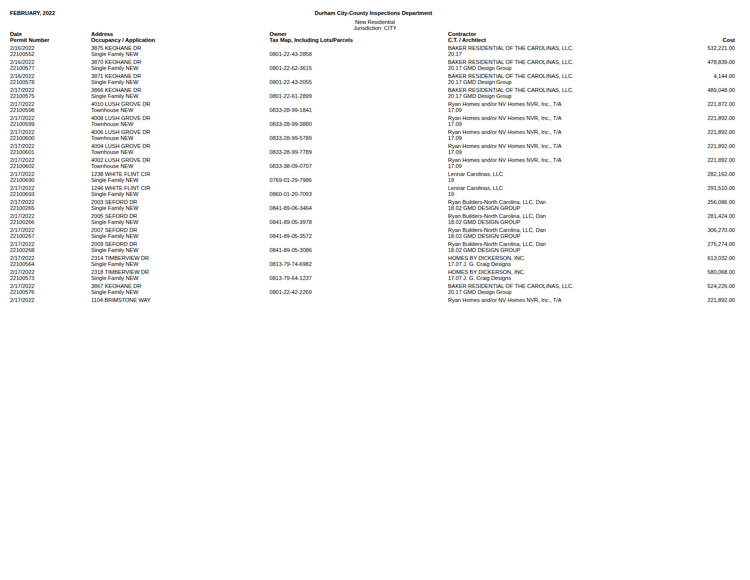| FEBRUARY, 2022 | Durham City-County Inspections Department | |
New Residential
Jurisdiction: CITY
| Date | Address | Owner | Contractor | |
| --- | --- | --- | --- | --- |
| Permit Number | Occupancy / Application | Tax Map, Including Lots/Parcels | C.T. / Architect | Cost |
| 2/16/2022 22100552 | 3875 KEOHANE DR Single Family NEW | 0801-22-43-2858 | BAKER RESIDENTIAL OF THE CAROLINAS, LLC. 20.17 | 532,221.00 |
| 2/16/2022 22100577 | 3870 KEOHANE DR Single Family NEW | 0801-22-62-3615 | BAKER RESIDENTIAL OF THE CAROLINAS, LLC. 20.17 GMD Design Group | 478,839.00 |
| 2/16/2022 22100578 | 3871 KEOHANE DR Single Family NEW | 0801-22-43-2055 | BAKER RESIDENTIAL OF THE CAROLINAS, LLC. 20.17 GMD Design Group | 4,144.00 |
| 2/17/2022 22100575 | 3866 KEOHANE DR Single Family NEW | 0801-22-61-2899 | BAKER RESIDENTIAL OF THE CAROLINAS, LLC. 20.17 GMD Design Group | 489,048.00 |
| 2/17/2022 22100598 | 4010 LUSH GROVE DR Townhouse NEW | 0833-28-99-1841 | Ryan Homes and/or NV Homes NVR, Inc., T/A 17.09 | 221,872.00 |
| 2/17/2022 22100599 | 4008 LUSH GROVE DR Townhouse NEW | 0833-28-99-3880 | Ryan Homes and/or NV Homes NVR, Inc., T/A 17.09 | 221,892.00 |
| 2/17/2022 22100600 | 4006 LUSH GROVE DR Townhouse NEW | 0833-28-99-5789 | Ryan Homes and/or NV Homes NVR, Inc., T/A 17.09 | 221,892.00 |
| 2/17/2022 22100601 | 4004 LUSH GROVE DR Townhouse NEW | 0833-28-99-7789 | Ryan Homes and/or NV Homes NVR, Inc., T/A 17.09 | 221,892.00 |
| 2/17/2022 22100602 | 4002 LUSH GROVE DR Townhouse NEW | 0833-38-09-0707 | Ryan Homes and/or NV Homes NVR, Inc., T/A 17.09 | 221,892.00 |
| 2/17/2022 22100690 | 1238 WHITE FLINT CIR Single Family NEW | 0769-01-29-7986 | Lennar Carolinas, LLC 19 | 282,162.00 |
| 2/17/2022 22100693 | 1246 WHITE FLINT CIR Single Family NEW | 0860-01-20-7093 | Lennar Carolinas, LLC 19 | 291,510.00 |
| 2/17/2022 22100265 | 2003 SEFORD DR Single Family NEW | 0841-89-06-3464 | Ryan Builders-North Carolina, LLC, Dan 18.02 GMD DESIGN GROUP | 256,086.00 |
| 2/17/2022 22100266 | 2005 SEFORD DR Single Family NEW | 0841-89-05-3978 | Ryan Builders-North Carolina, LLC, Dan 18.02 GMD DESIGN GROUP | 281,424.00 |
| 2/17/2022 22100267 | 2007 SEFORD DR Single Family NEW | 0841-89-05-3572 | Ryan Builders-North Carolina, LLC, Dan 18.02 GMD DESIGN GROUP | 306,270.00 |
| 2/17/2022 22100268 | 2009 SEFORD DR Single Family NEW | 0841-89-05-3086 | Ryan Builders-North Carolina, LLC, Dan 18.02 GMD DESIGN GROUP | 275,274.00 |
| 2/17/2022 22100564 | 2314 TIMBERVIEW DR Single Family NEW | 0813-79-74-6982 | HOMES BY DICKERSON, INC. 17.07 J. G. Craig Designs | 613,032.00 |
| 2/17/2022 22100573 | 2318 TIMBERVIEW DR Single Family NEW | 0813-79-64-1237 | HOMES BY DICKERSON, INC. 17.07 J. G. Craig Designs | 580,068.00 |
| 2/17/2022 22100576 | 3867 KEOHANE DR Single Family NEW | 0801-22-42-2269 | BAKER RESIDENTIAL OF THE CAROLINAS, LLC. 20.17 GMD Design Group | 524,226.00 |
| 2/17/2022 | 1104 BRIMSTONE WAY | | Ryan Homes and/or NV Homes NVR, Inc., T/A | 221,892.00 |